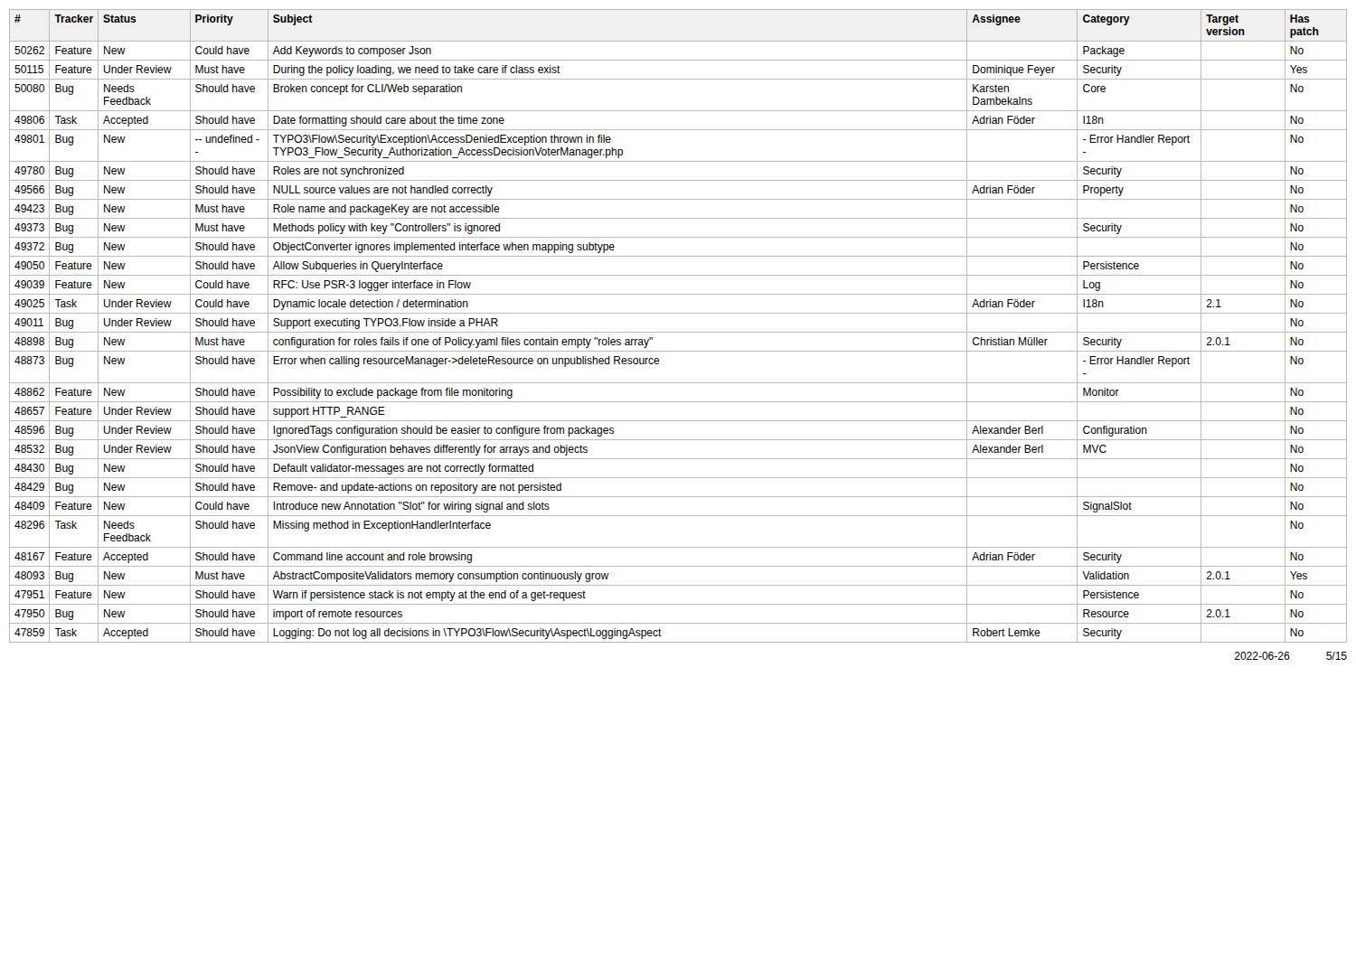| # | Tracker | Status | Priority | Subject | Assignee | Category | Target version | Has patch |
| --- | --- | --- | --- | --- | --- | --- | --- | --- |
| 50262 | Feature | New | Could have | Add Keywords to composer Json | | Package | | No |
| 50115 | Feature | Under Review | Must have | During the policy loading, we need to take care if class exist | Dominique Feyer | Security | | Yes |
| 50080 | Bug | Needs Feedback | Should have | Broken concept for CLI/Web separation | Karsten Dambekalns | Core | | No |
| 49806 | Task | Accepted | Should have | Date formatting should care about the time zone | Adrian Föder | I18n | | No |
| 49801 | Bug | New | -- undefined -- | TYPO3\Flow\Security\Exception\AccessDeniedException thrown in file TYPO3_Flow_Security_Authorization_AccessDecisionVoterManager.php | | - Error Handler Report - | | No |
| 49780 | Bug | New | Should have | Roles are not synchronized | | Security | | No |
| 49566 | Bug | New | Should have | NULL source values are not handled correctly | Adrian Föder | Property | | No |
| 49423 | Bug | New | Must have | Role name and packageKey are not accessible | | | | No |
| 49373 | Bug | New | Must have | Methods policy with key "Controllers" is ignored | | Security | | No |
| 49372 | Bug | New | Should have | ObjectConverter ignores implemented interface when mapping subtype | | | | No |
| 49050 | Feature | New | Should have | Allow Subqueries in QueryInterface | | Persistence | | No |
| 49039 | Feature | New | Could have | RFC: Use PSR-3 logger interface in Flow | | Log | | No |
| 49025 | Task | Under Review | Could have | Dynamic locale detection / determination | Adrian Föder | I18n | 2.1 | No |
| 49011 | Bug | Under Review | Should have | Support executing TYPO3.Flow inside a PHAR | | | | No |
| 48898 | Bug | New | Must have | configuration for roles fails if one of Policy.yaml files contain empty "roles array" | Christian Müller | Security | 2.0.1 | No |
| 48873 | Bug | New | Should have | Error when calling resourceManager->deleteResource on unpublished Resource | | - Error Handler Report - | | No |
| 48862 | Feature | New | Should have | Possibility to exclude package from file monitoring | | Monitor | | No |
| 48657 | Feature | Under Review | Should have | support HTTP_RANGE | | | | No |
| 48596 | Bug | Under Review | Should have | IgnoredTags configuration should be easier to configure from packages | Alexander Berl | Configuration | | No |
| 48532 | Bug | Under Review | Should have | JsonView Configuration behaves differently for arrays and objects | Alexander Berl | MVC | | No |
| 48430 | Bug | New | Should have | Default validator-messages are not correctly formatted | | | | No |
| 48429 | Bug | New | Should have | Remove- and update-actions on repository are not persisted | | | | No |
| 48409 | Feature | New | Could have | Introduce new Annotation "Slot" for wiring signal and slots | | SignalSlot | | No |
| 48296 | Task | Needs Feedback | Should have | Missing method in ExceptionHandlerInterface | | | | No |
| 48167 | Feature | Accepted | Should have | Command line account and role browsing | Adrian Föder | Security | | No |
| 48093 | Bug | New | Must have | AbstractCompositeValidators memory consumption continuously grow | | Validation | 2.0.1 | Yes |
| 47951 | Feature | New | Should have | Warn if persistence stack is not empty at the end of a get-request | | Persistence | | No |
| 47950 | Bug | New | Should have | import of remote resources | | Resource | 2.0.1 | No |
| 47859 | Task | Accepted | Should have | Logging: Do not log all decisions in \TYPO3\Flow\Security\Aspect\LoggingAspect | Robert Lemke | Security | | No |
2022-06-26 5/15